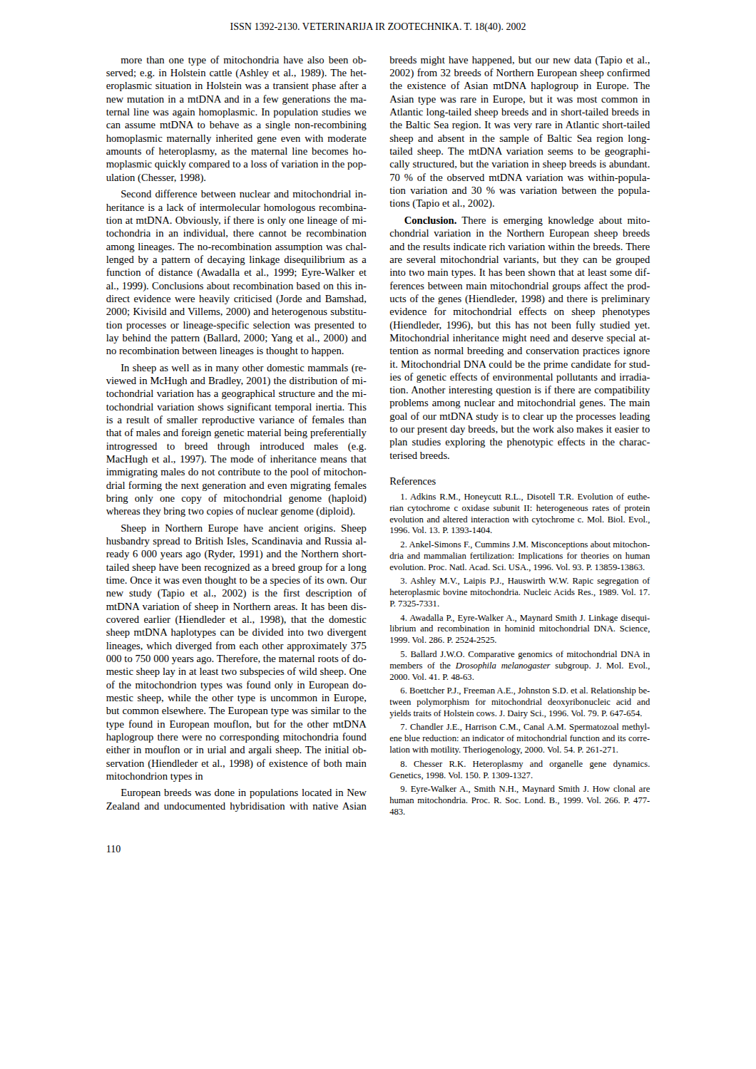ISSN 1392-2130. VETERINARIJA IR ZOOTECHNIKA. T. 18(40). 2002
more than one type of mitochondria have also been observed; e.g. in Holstein cattle (Ashley et al., 1989). The heteroplasmic situation in Holstein was a transient phase after a new mutation in a mtDNA and in a few generations the maternal line was again homoplasmic. In population studies we can assume mtDNA to behave as a single non-recombining homoplasmic maternally inherited gene even with moderate amounts of heteroplasmy, as the maternal line becomes homoplasmic quickly compared to a loss of variation in the population (Chesser, 1998).
Second difference between nuclear and mitochondrial inheritance is a lack of intermolecular homologous recombination at mtDNA. Obviously, if there is only one lineage of mitochondria in an individual, there cannot be recombination among lineages. The no-recombination assumption was challenged by a pattern of decaying linkage disequilibrium as a function of distance (Awadalla et al., 1999; Eyre-Walker et al., 1999). Conclusions about recombination based on this indirect evidence were heavily criticised (Jorde and Bamshad, 2000; Kivisild and Villems, 2000) and heterogenous substitution processes or lineage-specific selection was presented to lay behind the pattern (Ballard, 2000; Yang et al., 2000) and no recombination between lineages is thought to happen.
In sheep as well as in many other domestic mammals (reviewed in McHugh and Bradley, 2001) the distribution of mitochondrial variation has a geographical structure and the mitochondrial variation shows significant temporal inertia. This is a result of smaller reproductive variance of females than that of males and foreign genetic material being preferentially introgressed to breed through introduced males (e.g. MacHugh et al., 1997). The mode of inheritance means that immigrating males do not contribute to the pool of mitochondrial forming the next generation and even migrating females bring only one copy of mitochondrial genome (haploid) whereas they bring two copies of nuclear genome (diploid).
Sheep in Northern Europe have ancient origins. Sheep husbandry spread to British Isles, Scandinavia and Russia already 6 000 years ago (Ryder, 1991) and the Northern short-tailed sheep have been recognized as a breed group for a long time. Once it was even thought to be a species of its own. Our new study (Tapio et al., 2002) is the first description of mtDNA variation of sheep in Northern areas. It has been discovered earlier (Hiendleder et al., 1998), that the domestic sheep mtDNA haplotypes can be divided into two divergent lineages, which diverged from each other approximately 375 000 to 750 000 years ago. Therefore, the maternal roots of domestic sheep lay in at least two subspecies of wild sheep. One of the mitochondrion types was found only in European domestic sheep, while the other type is uncommon in Europe, but common elsewhere. The European type was similar to the type found in European mouflon, but for the other mtDNA haplogroup there were no corresponding mitochondria found either in mouflon or in urial and argali sheep. The initial observation (Hiendleder et al., 1998) of existence of both main mitochondrion types in
European breeds was done in populations located in New Zealand and undocumented hybridisation with native Asian breeds might have happened, but our new data (Tapio et al., 2002) from 32 breeds of Northern European sheep confirmed the existence of Asian mtDNA haplogroup in Europe. The Asian type was rare in Europe, but it was most common in Atlantic long-tailed sheep breeds and in short-tailed breeds in the Baltic Sea region. It was very rare in Atlantic short-tailed sheep and absent in the sample of Baltic Sea region long-tailed sheep. The mtDNA variation seems to be geographically structured, but the variation in sheep breeds is abundant. 70 % of the observed mtDNA variation was within-population variation and 30 % was variation between the populations (Tapio et al., 2002).
Conclusion. There is emerging knowledge about mitochondrial variation in the Northern European sheep breeds and the results indicate rich variation within the breeds. There are several mitochondrial variants, but they can be grouped into two main types. It has been shown that at least some differences between main mitochondrial groups affect the products of the genes (Hiendleder, 1998) and there is preliminary evidence for mitochondrial effects on sheep phenotypes (Hiendleder, 1996), but this has not been fully studied yet. Mitochondrial inheritance might need and deserve special attention as normal breeding and conservation practices ignore it. Mitochondrial DNA could be the prime candidate for studies of genetic effects of environmental pollutants and irradiation. Another interesting question is if there are compatibility problems among nuclear and mitochondrial genes. The main goal of our mtDNA study is to clear up the processes leading to our present day breeds, but the work also makes it easier to plan studies exploring the phenotypic effects in the characterised breeds.
References
1. Adkins R.M., Honeycutt R.L., Disotell T.R. Evolution of eutherian cytochrome c oxidase subunit II: heterogeneous rates of protein evolution and altered interaction with cytochrome c. Mol. Biol. Evol., 1996. Vol. 13. P. 1393-1404.
2. Ankel-Simons F., Cummins J.M. Misconceptions about mitochondria and mammalian fertilization: Implications for theories on human evolution. Proc. Natl. Acad. Sci. USA., 1996. Vol. 93. P. 13859-13863.
3. Ashley M.V., Laipis P.J., Hauswirth W.W. Rapic segregation of heteroplasmic bovine mitochondria. Nucleic Acids Res., 1989. Vol. 17. P. 7325-7331.
4. Awadalla P., Eyre-Walker A., Maynard Smith J. Linkage disequilibrium and recombination in hominid mitochondrial DNA. Science, 1999. Vol. 286. P. 2524-2525.
5. Ballard J.W.O. Comparative genomics of mitochondrial DNA in members of the Drosophila melanogaster subgroup. J. Mol. Evol., 2000. Vol. 41. P. 48-63.
6. Boettcher P.J., Freeman A.E., Johnston S.D. et al. Relationship between polymorphism for mitochondrial deoxyribonucleic acid and yields traits of Holstein cows. J. Dairy Sci., 1996. Vol. 79. P. 647-654.
7. Chandler J.E., Harrison C.M., Canal A.M. Spermatozoal methylene blue reduction: an indicator of mitochondrial function and its correlation with motility. Theriogenology, 2000. Vol. 54. P. 261-271.
8. Chesser R.K. Heteroplasmy and organelle gene dynamics. Genetics, 1998. Vol. 150. P. 1309-1327.
9. Eyre-Walker A., Smith N.H., Maynard Smith J. How clonal are human mitochondria. Proc. R. Soc. Lond. B., 1999. Vol. 266. P. 477-483.
110